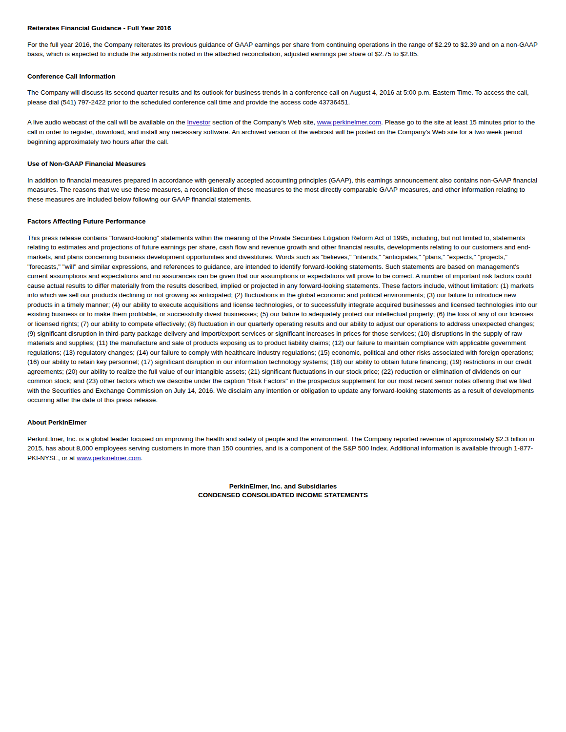Reiterates Financial Guidance - Full Year 2016
For the full year 2016, the Company reiterates its previous guidance of GAAP earnings per share from continuing operations in the range of $2.29 to $2.39 and on a non-GAAP basis, which is expected to include the adjustments noted in the attached reconciliation, adjusted earnings per share of $2.75 to $2.85.
Conference Call Information
The Company will discuss its second quarter results and its outlook for business trends in a conference call on August 4, 2016 at 5:00 p.m. Eastern Time. To access the call, please dial (541) 797-2422 prior to the scheduled conference call time and provide the access code 43736451.
A live audio webcast of the call will be available on the Investor section of the Company's Web site, www.perkinelmer.com. Please go to the site at least 15 minutes prior to the call in order to register, download, and install any necessary software. An archived version of the webcast will be posted on the Company's Web site for a two week period beginning approximately two hours after the call.
Use of Non-GAAP Financial Measures
In addition to financial measures prepared in accordance with generally accepted accounting principles (GAAP), this earnings announcement also contains non-GAAP financial measures. The reasons that we use these measures, a reconciliation of these measures to the most directly comparable GAAP measures, and other information relating to these measures are included below following our GAAP financial statements.
Factors Affecting Future Performance
This press release contains "forward-looking" statements within the meaning of the Private Securities Litigation Reform Act of 1995, including, but not limited to, statements relating to estimates and projections of future earnings per share, cash flow and revenue growth and other financial results, developments relating to our customers and end-markets, and plans concerning business development opportunities and divestitures. Words such as "believes," "intends," "anticipates," "plans," "expects," "projects," "forecasts," "will" and similar expressions, and references to guidance, are intended to identify forward-looking statements. Such statements are based on management's current assumptions and expectations and no assurances can be given that our assumptions or expectations will prove to be correct. A number of important risk factors could cause actual results to differ materially from the results described, implied or projected in any forward-looking statements. These factors include, without limitation: (1) markets into which we sell our products declining or not growing as anticipated; (2) fluctuations in the global economic and political environments; (3) our failure to introduce new products in a timely manner; (4) our ability to execute acquisitions and license technologies, or to successfully integrate acquired businesses and licensed technologies into our existing business or to make them profitable, or successfully divest businesses; (5) our failure to adequately protect our intellectual property; (6) the loss of any of our licenses or licensed rights; (7) our ability to compete effectively; (8) fluctuation in our quarterly operating results and our ability to adjust our operations to address unexpected changes; (9) significant disruption in third-party package delivery and import/export services or significant increases in prices for those services; (10) disruptions in the supply of raw materials and supplies; (11) the manufacture and sale of products exposing us to product liability claims; (12) our failure to maintain compliance with applicable government regulations; (13) regulatory changes; (14) our failure to comply with healthcare industry regulations; (15) economic, political and other risks associated with foreign operations; (16) our ability to retain key personnel; (17) significant disruption in our information technology systems; (18) our ability to obtain future financing; (19) restrictions in our credit agreements; (20) our ability to realize the full value of our intangible assets; (21) significant fluctuations in our stock price; (22) reduction or elimination of dividends on our common stock; and (23) other factors which we describe under the caption "Risk Factors" in the prospectus supplement for our most recent senior notes offering that we filed with the Securities and Exchange Commission on July 14, 2016. We disclaim any intention or obligation to update any forward-looking statements as a result of developments occurring after the date of this press release.
About PerkinElmer
PerkinElmer, Inc. is a global leader focused on improving the health and safety of people and the environment. The Company reported revenue of approximately $2.3 billion in 2015, has about 8,000 employees serving customers in more than 150 countries, and is a component of the S&P 500 Index. Additional information is available through 1-877-PKI-NYSE, or at www.perkinelmer.com.
PerkinElmer, Inc. and Subsidiaries
CONDENSED CONSOLIDATED INCOME STATEMENTS